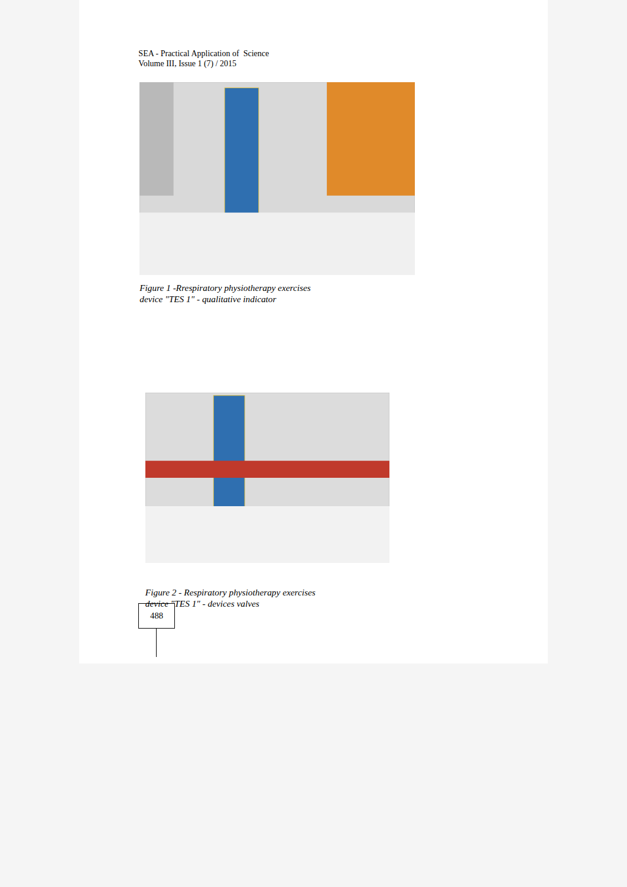SEA - Practical Application of Science Volume III, Issue 1 (7) / 2015
Figure 1 -Rrespiratory physiotherapy exercises
device "TES 1" - qualitative indicator
Figure 2 - Respiratory physiotherapy exercises
device "TES 1" - devices valves
488